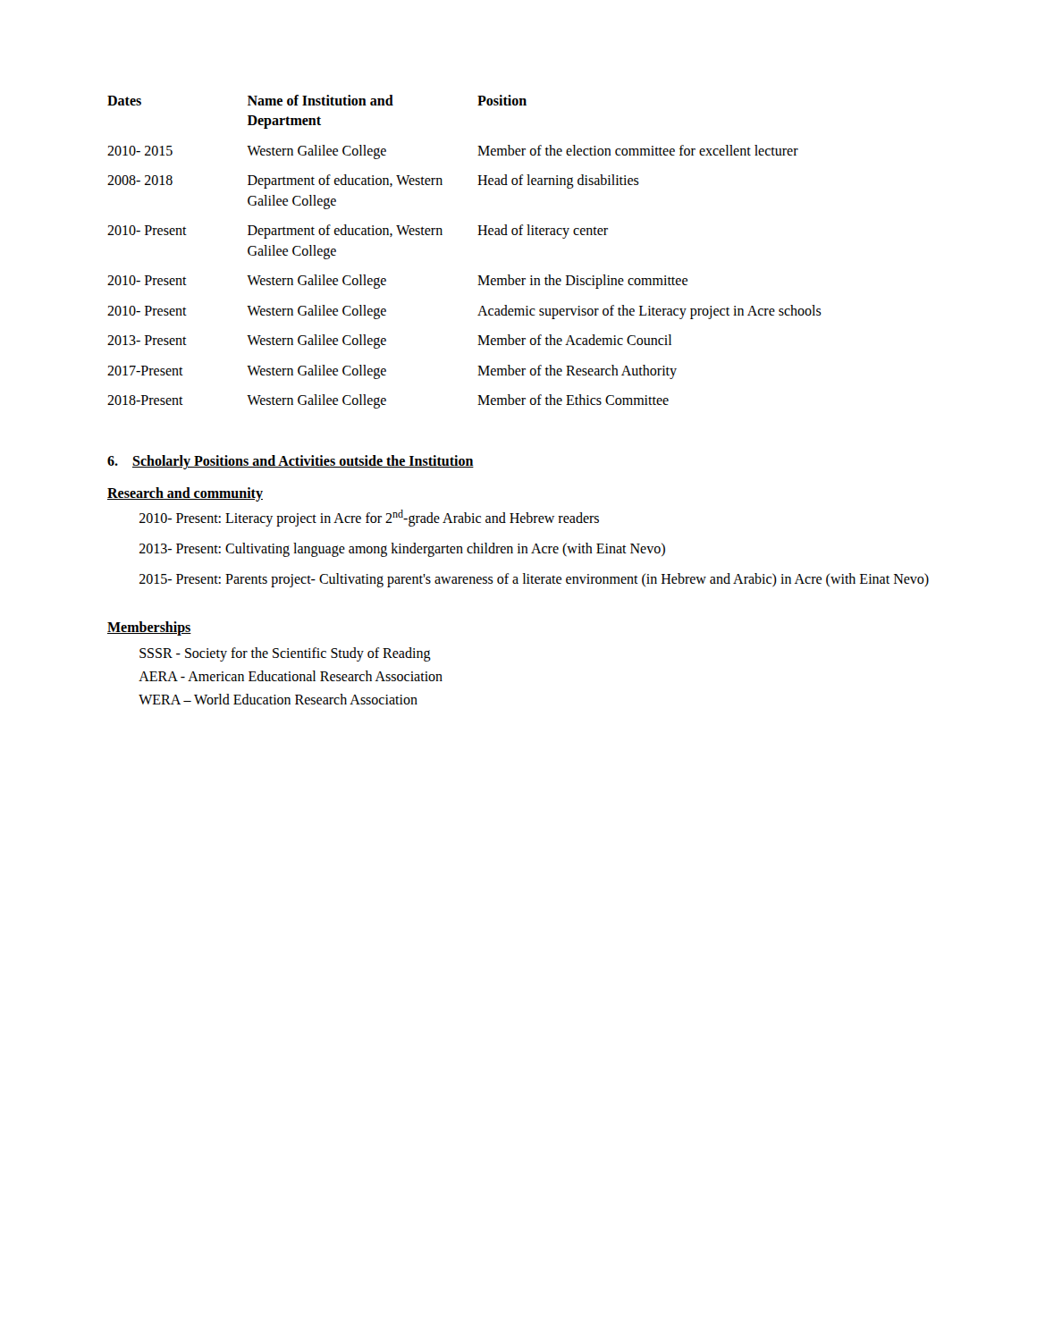| Dates | Name of Institution and Department | Position |
| --- | --- | --- |
| 2010- 2015 | Western Galilee College | Member of the election committee for excellent lecturer |
| 2008- 2018 | Department of education, Western Galilee College | Head of learning disabilities |
| 2010- Present | Department of education, Western Galilee College | Head of literacy center |
| 2010- Present | Western Galilee College | Member in the Discipline committee |
| 2010- Present | Western Galilee College | Academic supervisor of the Literacy project in Acre schools |
| 2013- Present | Western Galilee College | Member of the Academic Council |
| 2017-Present | Western Galilee College | Member of the Research Authority |
| 2018-Present | Western Galilee College | Member of the Ethics Committee |
Scholarly Positions and Activities outside the Institution
Research and community
2010- Present: Literacy project in Acre for 2nd-grade Arabic and Hebrew readers
2013- Present: Cultivating language among kindergarten children in Acre (with Einat Nevo)
2015- Present: Parents project- Cultivating parent's awareness of a literate environment (in Hebrew and Arabic) in Acre (with Einat Nevo)
Memberships
SSSR - Society for the Scientific Study of Reading
AERA - American Educational Research Association
WERA – World Education Research Association